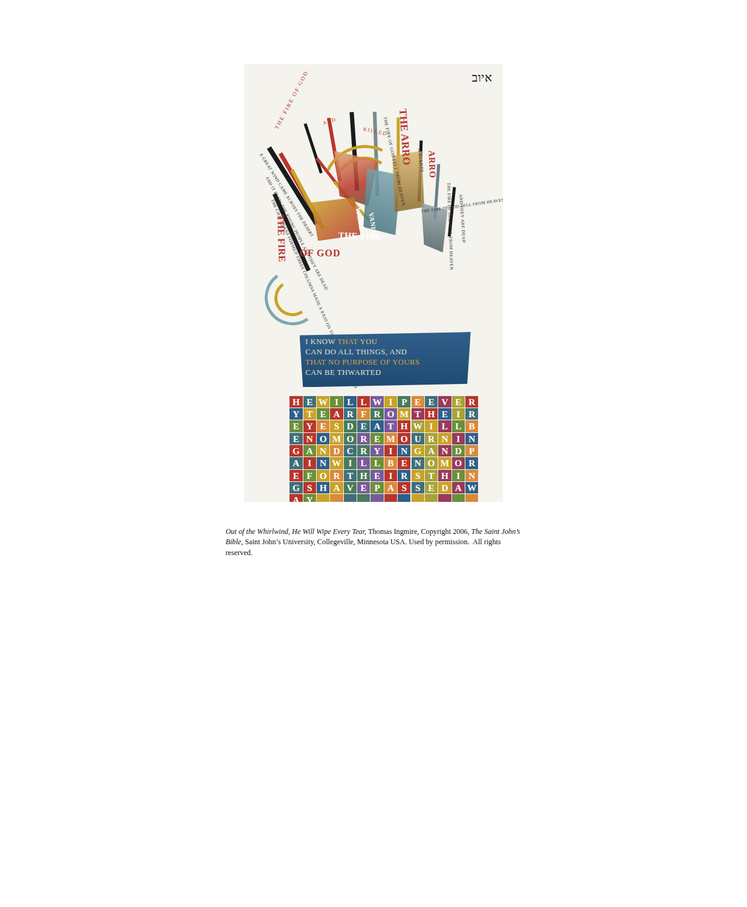איוב
The fire of God
and
killed
The fire of God fell from heaven
The arro
servants
arro
The fire of God fell from heaven
and they are dead
A great wind came across the desert
and it blew the young people and they are dead
The Chaldeans formed three columns made a raid on the camels and carried
Word
Vanity
The fire
The fire
of God
The fire of God fell from heaven and burned up the sheep and the servants and consumed
I know that you
can do all things, and
that no purpose of yours
can be thwarted
HEWILLWIPEEVER YTEARFROMTHEIR EYESDEATHWILLB ENOMOREMOURNIN GANDCRYINGANDP AINWILLBENOMOR EFORTHEIRSTHIN GSHAVEPASSEDAW AY
Out of the Whirlwind, He Will Wipe Every Tear, Thomas Ingmire, Copyright 2006, The Saint John’s Bible, Saint John’s University, Collegeville, Minnesota USA. Used by permission. All rights reserved.